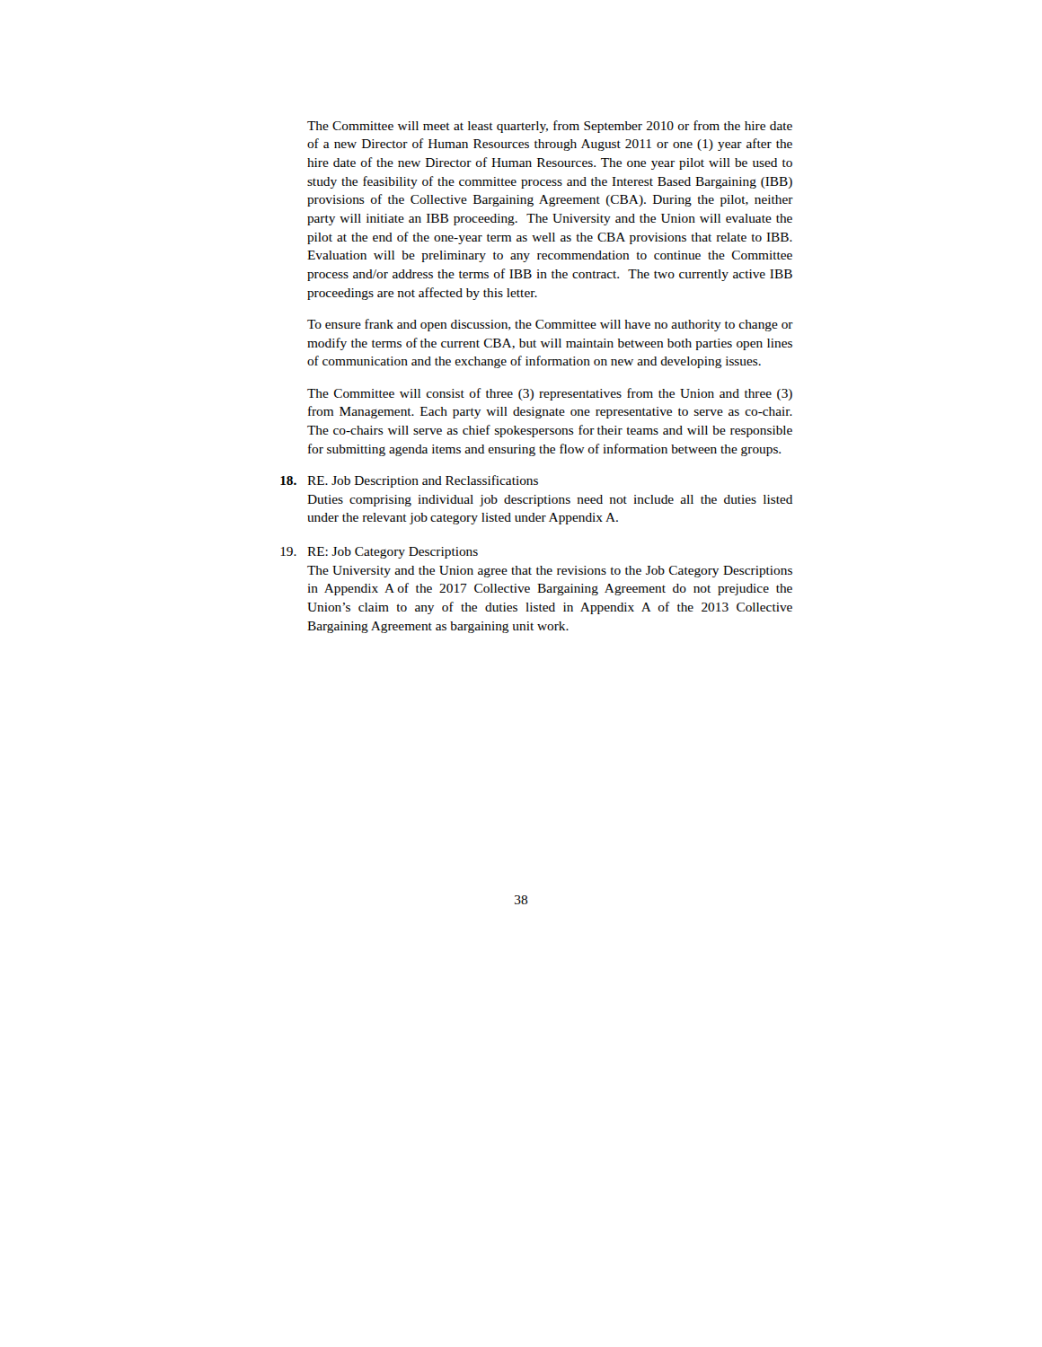The Committee will meet at least quarterly, from September 2010 or from the hire date of a new Director of Human Resources through August 2011 or one (1) year after the hire date of the new Director of Human Resources. The one year pilot will be used to study the feasibility of the committee process and the Interest Based Bargaining (IBB) provisions of the Collective Bargaining Agreement (CBA). During the pilot, neither party will initiate an IBB proceeding. The University and the Union will evaluate the pilot at the end of the one‑year term as well as the CBA provisions that relate to IBB. Evaluation will be preliminary to any recommendation to continue the Committee process and/or address the terms of IBB in the contract. The two currently active IBB proceedings are not affected by this letter.
To ensure frank and open discussion, the Committee will have no authority to change or modify the terms of the current CBA, but will maintain between both parties open lines of communication and the exchange of information on new and developing issues.
The Committee will consist of three (3) representatives from the Union and three (3) from Management. Each party will designate one representative to serve as co-chair. The co-chairs will serve as chief spokespersons for their teams and will be responsible for submitting agenda items and ensuring the flow of information between the groups.
18. RE. Job Description and Reclassifications
Duties comprising individual job descriptions need not include all the duties listed under the relevant job category listed under Appendix A.
19. RE: Job Category Descriptions
The University and the Union agree that the revisions to the Job Category Descriptions in Appendix A of the 2017 Collective Bargaining Agreement do not prejudice the Union’s claim to any of the duties listed in Appendix A of the 2013 Collective Bargaining Agreement as bargaining unit work.
38